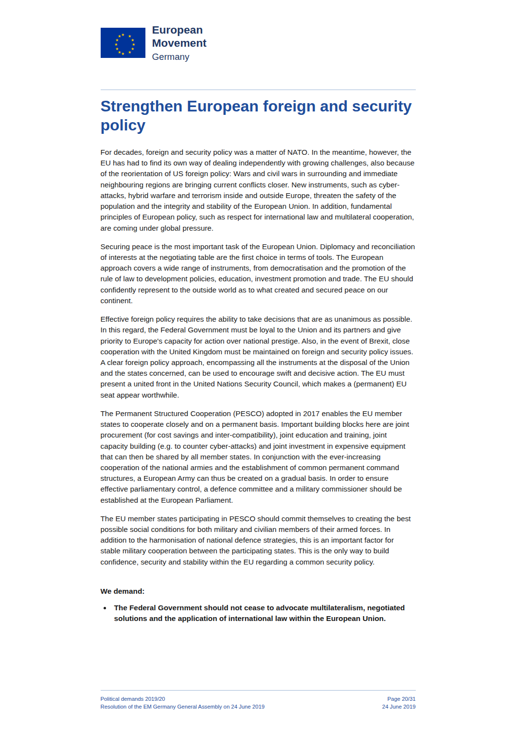★ ★ ★ ★ ★ ★ ★ ★ ★ ★ ★ ★
European
Movement
Germany
Strengthen European foreign and security policy
For decades, foreign and security policy was a matter of NATO. In the meantime, however, the EU has had to find its own way of dealing independently with growing challenges, also because of the reorientation of US foreign policy: Wars and civil wars in surrounding and immediate neighbouring regions are bringing current conflicts closer. New instruments, such as cyber-attacks, hybrid warfare and terrorism inside and outside Europe, threaten the safety of the population and the integrity and stability of the European Union. In addition, fundamental principles of European policy, such as respect for international law and multilateral cooperation, are coming under global pressure.
Securing peace is the most important task of the European Union. Diplomacy and reconciliation of interests at the negotiating table are the first choice in terms of tools. The European approach covers a wide range of instruments, from democratisation and the promotion of the rule of law to development policies, education, investment promotion and trade. The EU should confidently represent to the outside world as to what created and secured peace on our continent.
Effective foreign policy requires the ability to take decisions that are as unanimous as possible. In this regard, the Federal Government must be loyal to the Union and its partners and give priority to Europe's capacity for action over national prestige. Also, in the event of Brexit, close cooperation with the United Kingdom must be maintained on foreign and security policy issues. A clear foreign policy approach, encompassing all the instruments at the disposal of the Union and the states concerned, can be used to encourage swift and decisive action. The EU must present a united front in the United Nations Security Council, which makes a (permanent) EU seat appear worthwhile.
The Permanent Structured Cooperation (PESCO) adopted in 2017 enables the EU member states to cooperate closely and on a permanent basis. Important building blocks here are joint procurement (for cost savings and inter-compatibility), joint education and training, joint capacity building (e.g. to counter cyber-attacks) and joint investment in expensive equipment that can then be shared by all member states. In conjunction with the ever-increasing cooperation of the national armies and the establishment of common permanent command structures, a European Army can thus be created on a gradual basis. In order to ensure effective parliamentary control, a defence committee and a military commissioner should be established at the European Parliament.
The EU member states participating in PESCO should commit themselves to creating the best possible social conditions for both military and civilian members of their armed forces. In addition to the harmonisation of national defence strategies, this is an important factor for stable military cooperation between the participating states. This is the only way to build confidence, security and stability within the EU regarding a common security policy.
We demand:
The Federal Government should not cease to advocate multilateralism, negotiated solutions and the application of international law within the European Union.
Political demands 2019/20
Resolution of the EM Germany General Assembly on 24 June 2019
Page 20/31
24 June 2019